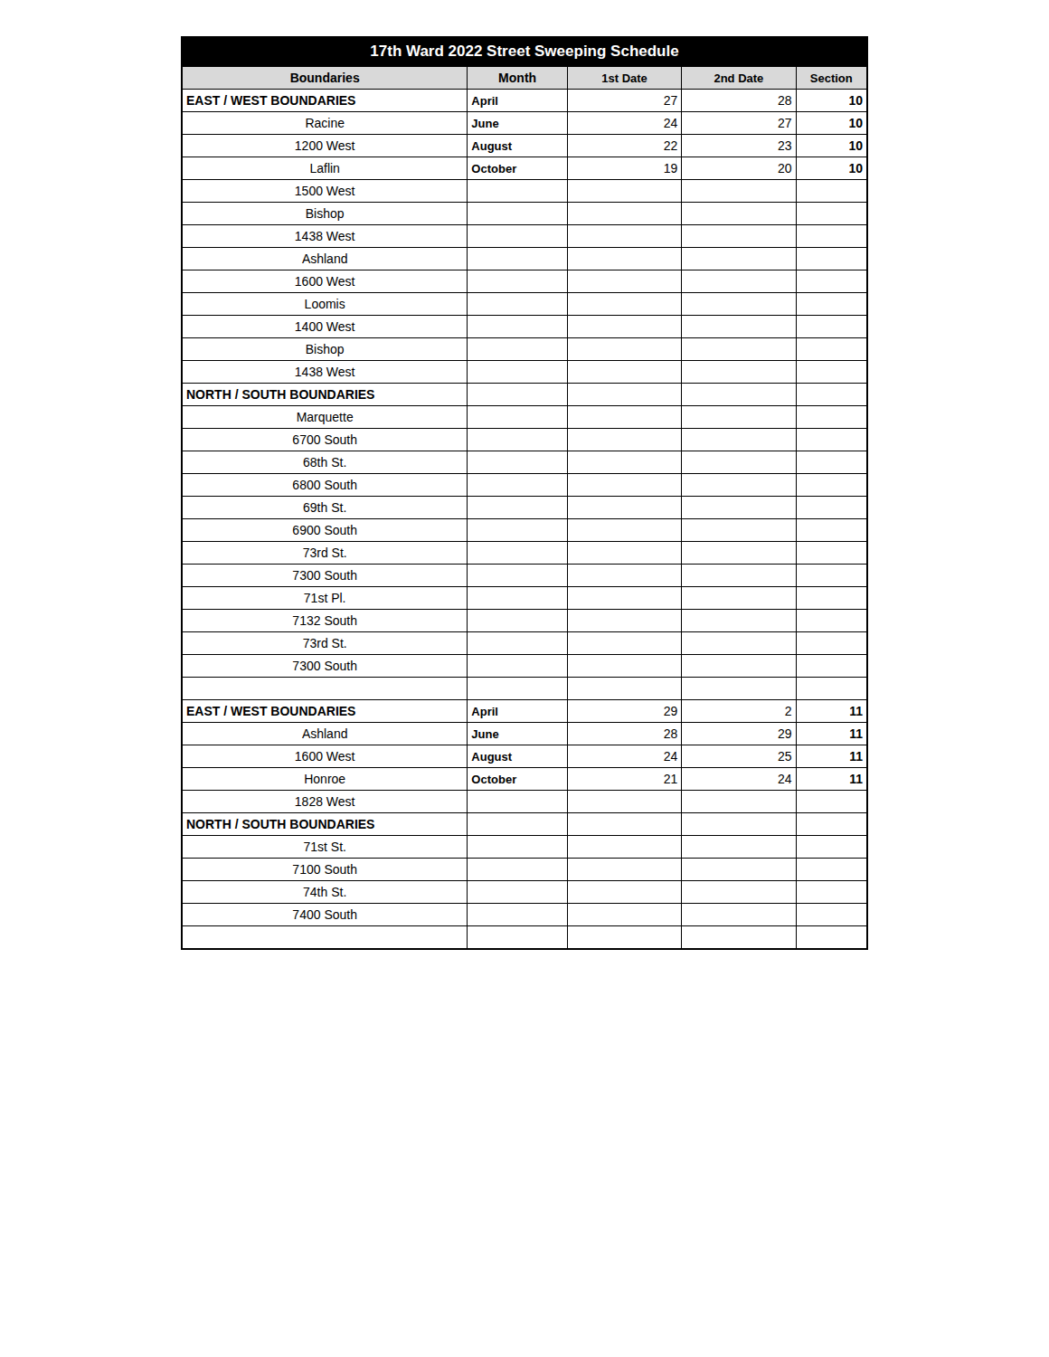17th Ward 2022 Street Sweeping Schedule
| Boundaries | Month | 1st Date | 2nd Date | Section |
| --- | --- | --- | --- | --- |
| EAST / WEST BOUNDARIES | April | 27 | 28 | 10 |
| Racine | June | 24 | 27 | 10 |
| 1200 West | August | 22 | 23 | 10 |
| Laflin | October | 19 | 20 | 10 |
| 1500 West | | | | |
| Bishop | | | | |
| 1438 West | | | | |
| Ashland | | | | |
| 1600 West | | | | |
| Loomis | | | | |
| 1400 West | | | | |
| Bishop | | | | |
| 1438 West | | | | |
| NORTH / SOUTH BOUNDARIES | | | | |
| Marquette | | | | |
| 6700 South | | | | |
| 68th St. | | | | |
| 6800 South | | | | |
| 69th St. | | | | |
| 6900 South | | | | |
| 73rd St. | | | | |
| 7300 South | | | | |
| 71st Pl. | | | | |
| 7132 South | | | | |
| 73rd St. | | | | |
| 7300 South | | | | |
| EAST / WEST BOUNDARIES | April | 29 | 2 | 11 |
| Ashland | June | 28 | 29 | 11 |
| 1600 West | August | 24 | 25 | 11 |
| Honroe | October | 21 | 24 | 11 |
| 1828 West | | | | |
| NORTH / SOUTH BOUNDARIES | | | | |
| 71st St. | | | | |
| 7100 South | | | | |
| 74th St. | | | | |
| 7400 South | | | | |